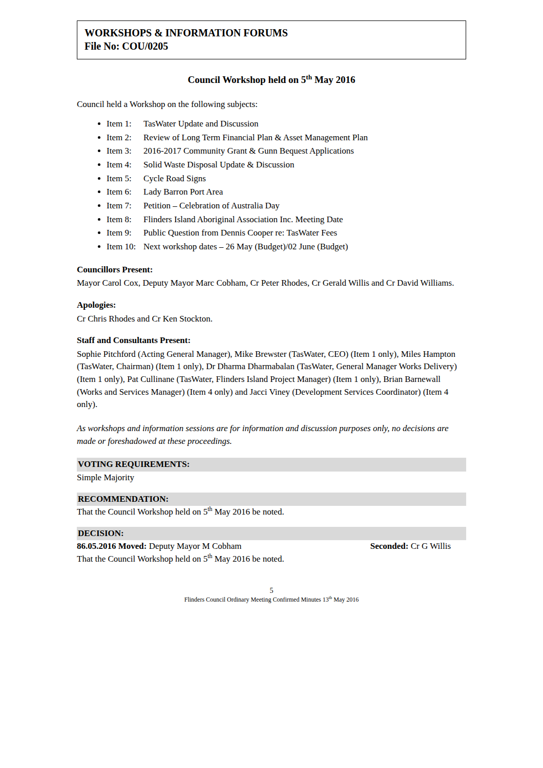WORKSHOPS & INFORMATION FORUMS
File No: COU/0205
Council Workshop held on 5th May 2016
Council held a Workshop on the following subjects:
Item 1: TasWater Update and Discussion
Item 2: Review of Long Term Financial Plan & Asset Management Plan
Item 3: 2016-2017 Community Grant & Gunn Bequest Applications
Item 4: Solid Waste Disposal Update & Discussion
Item 5: Cycle Road Signs
Item 6: Lady Barron Port Area
Item 7: Petition – Celebration of Australia Day
Item 8: Flinders Island Aboriginal Association Inc. Meeting Date
Item 9: Public Question from Dennis Cooper re: TasWater Fees
Item 10: Next workshop dates – 26 May (Budget)/02 June (Budget)
Councillors Present:
Mayor Carol Cox, Deputy Mayor Marc Cobham, Cr Peter Rhodes, Cr Gerald Willis and Cr David Williams.
Apologies:
Cr Chris Rhodes and Cr Ken Stockton.
Staff and Consultants Present:
Sophie Pitchford (Acting General Manager), Mike Brewster (TasWater, CEO) (Item 1 only), Miles Hampton (TasWater, Chairman) (Item 1 only), Dr Dharma Dharmabalan (TasWater, General Manager Works Delivery) (Item 1 only), Pat Cullinane (TasWater, Flinders Island Project Manager) (Item 1 only), Brian Barnewall (Works and Services Manager) (Item 4 only) and Jacci Viney (Development Services Coordinator) (Item 4 only).
As workshops and information sessions are for information and discussion purposes only, no decisions are made or foreshadowed at these proceedings.
VOTING REQUIREMENTS:
Simple Majority
RECOMMENDATION:
That the Council Workshop held on 5th May 2016 be noted.
DECISION:
86.05.2016 Moved: Deputy Mayor M Cobham Seconded: Cr G Willis
That the Council Workshop held on 5th May 2016 be noted.
5
Flinders Council Ordinary Meeting Confirmed Minutes 13th May 2016